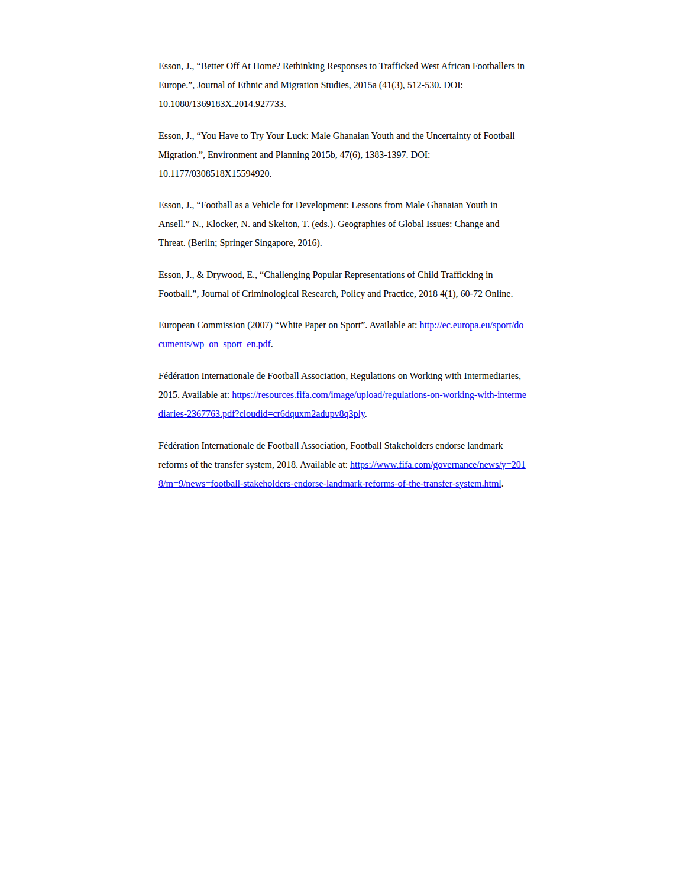Esson, J., “Better Off At Home? Rethinking Responses to Trafficked West African Footballers in Europe.”, Journal of Ethnic and Migration Studies, 2015a (41(3), 512-530. DOI: 10.1080/1369183X.2014.927733.
Esson, J., “You Have to Try Your Luck: Male Ghanaian Youth and the Uncertainty of Football Migration.”, Environment and Planning 2015b, 47(6), 1383-1397. DOI: 10.1177/0308518X15594920.
Esson, J., “Football as a Vehicle for Development: Lessons from Male Ghanaian Youth in Ansell.” N., Klocker, N. and Skelton, T. (eds.). Geographies of Global Issues: Change and Threat. (Berlin; Springer Singapore, 2016).
Esson, J., & Drywood, E., “Challenging Popular Representations of Child Trafficking in Football.”, Journal of Criminological Research, Policy and Practice, 2018 4(1), 60-72 Online.
European Commission (2007) “White Paper on Sport”. Available at: http://ec.europa.eu/sport/documents/wp_on_sport_en.pdf.
Fédération Internationale de Football Association, Regulations on Working with Intermediaries, 2015. Available at: https://resources.fifa.com/image/upload/regulations-on-working-with-intermediaries-2367763.pdf?cloudid=cr6dquxm2adupv8q3ply.
Fédération Internationale de Football Association, Football Stakeholders endorse landmark reforms of the transfer system, 2018. Available at: https://www.fifa.com/governance/news/y=2018/m=9/news=football-stakeholders-endorse-landmark-reforms-of-the-transfer-system.html.